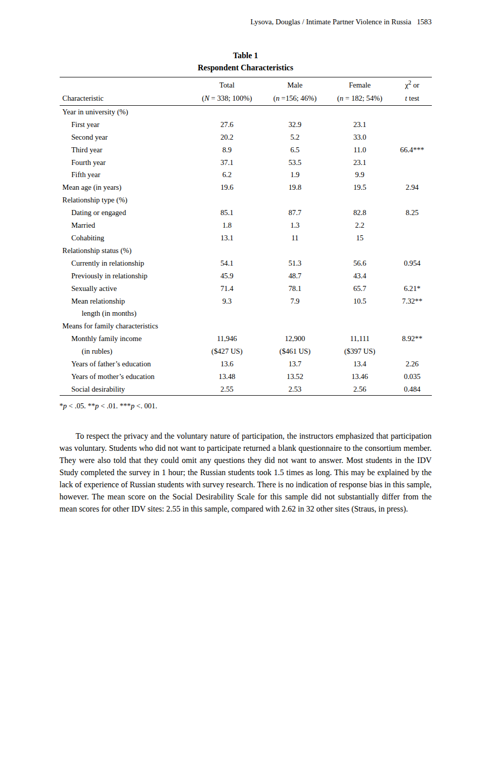Lysova, Douglas / Intimate Partner Violence in Russia 1583
Table 1 Respondent Characteristics
| | Total | Male | Female | χ 2 or |
| --- | --- | --- | --- | --- |
| Characteristic | ( N = 338; 100%) | ( n =156; 46%) | ( n = 182; 54%) | t test |
| Year in university (%) | | | | |
| First year | 27.6 | 32.9 | 23.1 | |
| Second year | 20.2 | 5.2 | 33.0 | |
| Third year | 8.9 | 6.5 | 11.0 | 66.4*** |
| Fourth year | 37.1 | 53.5 | 23.1 | |
| Fifth year | 6.2 | 1.9 | 9.9 | |
| Mean age (in years) | 19.6 | 19.8 | 19.5 | 2.94 |
| Relationship type (%) | | | | |
| Dating or engaged | 85.1 | 87.7 | 82.8 | 8.25 |
| Married | 1.8 | 1.3 | 2.2 | |
| Cohabiting | 13.1 | 11 | 15 | |
| Relationship status (%) | | | | |
| Currently in relationship | 54.1 | 51.3 | 56.6 | 0.954 |
| Previously in relationship | 45.9 | 48.7 | 43.4 | |
| Sexually active | 71.4 | 78.1 | 65.7 | 6.21* |
| Mean relationship | 9.3 | 7.9 | 10.5 | 7.32** |
| length (in months) | | | | |
| Means for family characteristics | | | | |
| Monthly family income | 11,946 | 12,900 | 11,111 | 8.92** |
| (in rubles) | ($427 US) | ($461 US) | ($397 US) | |
| Years of father’s education | 13.6 | 13.7 | 13.4 | 2.26 |
| Years of mother’s education | 13.48 | 13.52 | 13.46 | 0.035 |
| Social desirability | 2.55 | 2.53 | 2.56 | 0.484 |
*p < .05. **p < .01. ***p <. 001.
To respect the privacy and the voluntary nature of participation, the instructors emphasized that participation was voluntary. Students who did not want to participate returned a blank questionnaire to the consortium member. They were also told that they could omit any questions they did not want to answer. Most students in the IDV Study completed the survey in 1 hour; the Russian students took 1.5 times as long. This may be explained by the lack of experience of Russian students with survey research. There is no indication of response bias in this sample, however. The mean score on the Social Desirability Scale for this sample did not substantially differ from the mean scores for other IDV sites: 2.55 in this sample, compared with 2.62 in 32 other sites (Straus, in press).